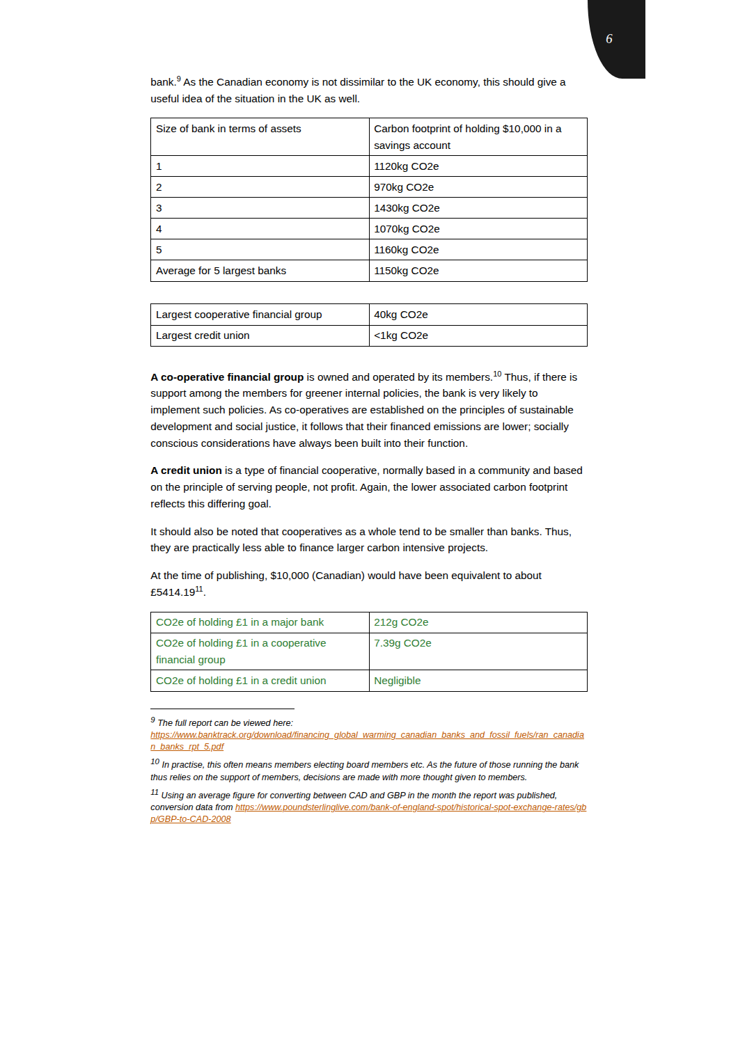6
bank.9 As the Canadian economy is not dissimilar to the UK economy, this should give a useful idea of the situation in the UK as well.
| Size of bank in terms of assets | Carbon footprint of holding $10,000 in a savings account |
| 1 | 1120kg CO2e |
| 2 | 970kg CO2e |
| 3 | 1430kg CO2e |
| 4 | 1070kg CO2e |
| 5 | 1160kg CO2e |
| Average for 5 largest banks | 1150kg CO2e |
| Largest cooperative financial group | 40kg CO2e |
| Largest credit union | <1kg CO2e |
A co-operative financial group is owned and operated by its members.10 Thus, if there is support among the members for greener internal policies, the bank is very likely to implement such policies. As co-operatives are established on the principles of sustainable development and social justice, it follows that their financed emissions are lower; socially conscious considerations have always been built into their function.
A credit union is a type of financial cooperative, normally based in a community and based on the principle of serving people, not profit. Again, the lower associated carbon footprint reflects this differing goal.
It should also be noted that cooperatives as a whole tend to be smaller than banks. Thus, they are practically less able to finance larger carbon intensive projects.
At the time of publishing, $10,000 (Canadian) would have been equivalent to about £5414.1911.
| CO2e of holding £1 in a major bank | 212g CO2e |
| CO2e of holding £1 in a cooperative financial group | 7.39g CO2e |
| CO2e of holding £1 in a credit union | Negligible |
9 The full report can be viewed here:
https://www.banktrack.org/download/financing_global_warming_canadian_banks_and_fossil_fuels/ran_canadian_banks_rpt_5.pdf
10 In practise, this often means members electing board members etc. As the future of those running the bank thus relies on the support of members, decisions are made with more thought given to members.
11 Using an average figure for converting between CAD and GBP in the month the report was published, conversion data from https://www.poundsterlinglive.com/bank-of-england-spot/historical-spot-exchange-rates/gbp/GBP-to-CAD-2008